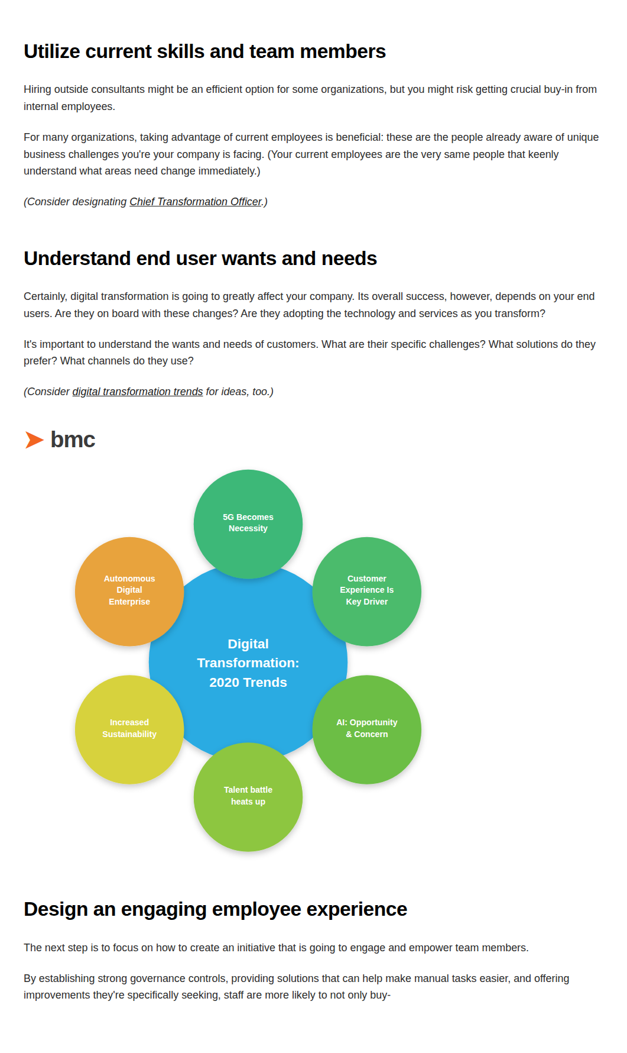Utilize current skills and team members
Hiring outside consultants might be an efficient option for some organizations, but you might risk getting crucial buy-in from internal employees.
For many organizations, taking advantage of current employees is beneficial: these are the people already aware of unique business challenges you're your company is facing. (Your current employees are the very same people that keenly understand what areas need change immediately.)
(Consider designating Chief Transformation Officer.)
Understand end user wants and needs
Certainly, digital transformation is going to greatly affect your company. Its overall success, however, depends on your end users. Are they on board with these changes? Are they adopting the technology and services as you transform?
It's important to understand the wants and needs of customers. What are their specific challenges? What solutions do they prefer? What channels do they use?
(Consider digital transformation trends for ideas, too.)
➤ bmc
Digital Transformation: 2020 Trends 5G Becomes Necessity Customer Experience Is Key Driver AI: Opportunity & Concern Talent battle heats up Increased Sustainability Autonomous Digital Enterprise
Design an engaging employee experience
The next step is to focus on how to create an initiative that is going to engage and empower team members.
By establishing strong governance controls, providing solutions that can help make manual tasks easier, and offering improvements they're specifically seeking, staff are more likely to not only buy-